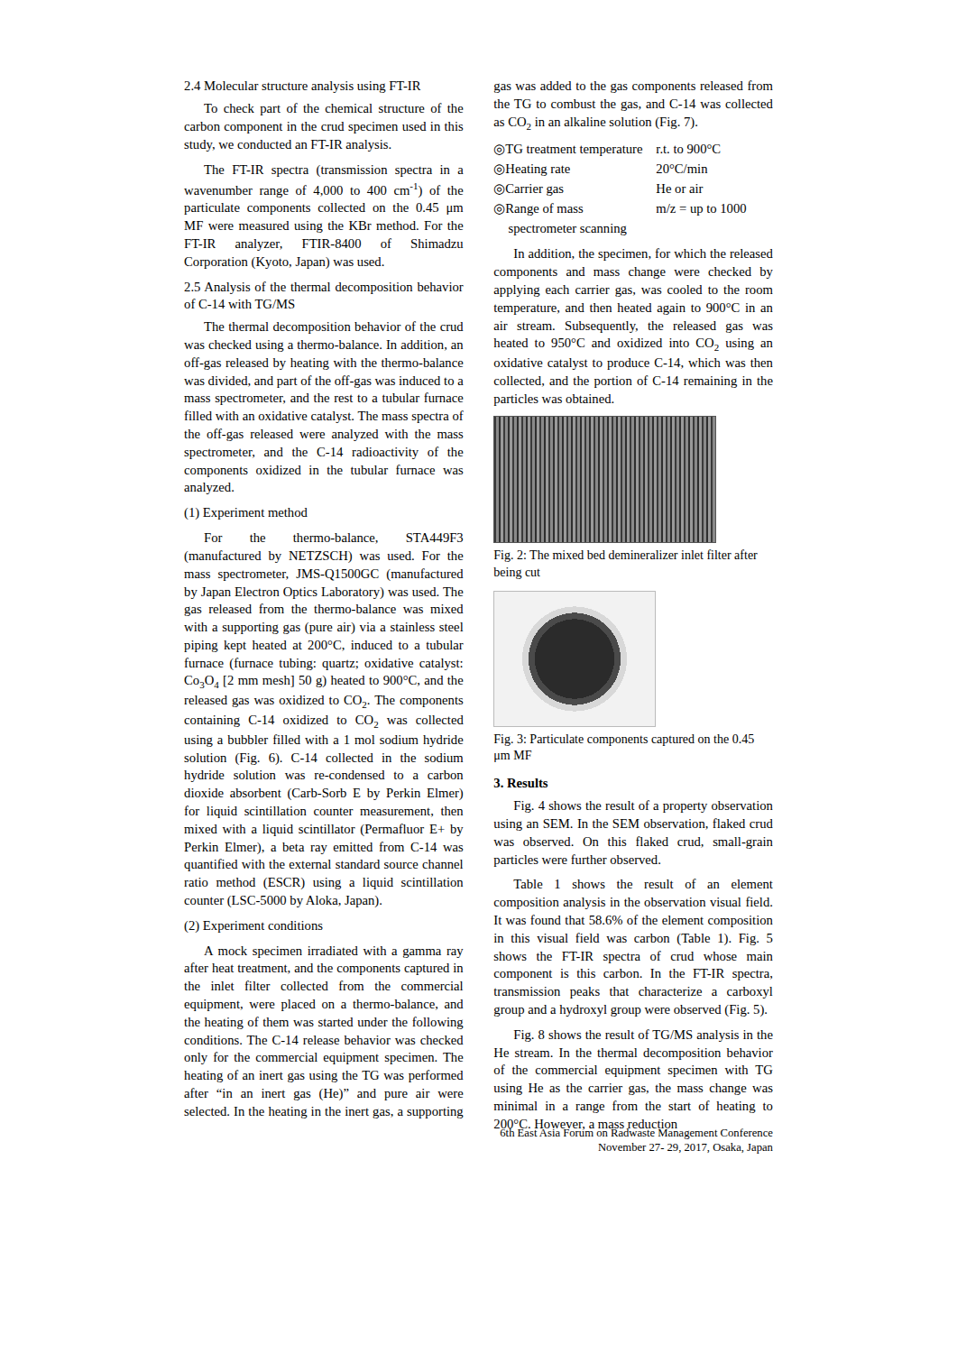2.4 Molecular structure analysis using FT-IR
To check part of the chemical structure of the carbon component in the crud specimen used in this study, we conducted an FT-IR analysis.
The FT-IR spectra (transmission spectra in a wavenumber range of 4,000 to 400 cm-1) of the particulate components collected on the 0.45 μm MF were measured using the KBr method. For the FT-IR analyzer, FTIR-8400 of Shimadzu Corporation (Kyoto, Japan) was used.
2.5 Analysis of the thermal decomposition behavior of C-14 with TG/MS
The thermal decomposition behavior of the crud was checked using a thermo-balance. In addition, an off-gas released by heating with the thermo-balance was divided, and part of the off-gas was induced to a mass spectrometer, and the rest to a tubular furnace filled with an oxidative catalyst. The mass spectra of the off-gas released were analyzed with the mass spectrometer, and the C-14 radioactivity of the components oxidized in the tubular furnace was analyzed.
(1) Experiment method
For the thermo-balance, STA449F3 (manufactured by NETZSCH) was used. For the mass spectrometer, JMS-Q1500GC (manufactured by Japan Electron Optics Laboratory) was used. The gas released from the thermo-balance was mixed with a supporting gas (pure air) via a stainless steel piping kept heated at 200°C, induced to a tubular furnace (furnace tubing: quartz; oxidative catalyst: Co3O4 [2 mm mesh] 50 g) heated to 900°C, and the released gas was oxidized to CO2. The components containing C-14 oxidized to CO2 was collected using a bubbler filled with a 1 mol sodium hydride solution (Fig. 6). C-14 collected in the sodium hydride solution was re-condensed to a carbon dioxide absorbent (Carb-Sorb E by Perkin Elmer) for liquid scintillation counter measurement, then mixed with a liquid scintillator (Permafluor E+ by Perkin Elmer), a beta ray emitted from C-14 was quantified with the external standard source channel ratio method (ESCR) using a liquid scintillation counter (LSC-5000 by Aloka, Japan).
(2) Experiment conditions
A mock specimen irradiated with a gamma ray after heat treatment, and the components captured in the inlet filter collected from the commercial equipment, were placed on a thermo-balance, and the heating of them was started under the following conditions. The C-14 release behavior was checked only for the commercial equipment specimen. The heating of an inert gas using the TG was performed after “in an inert gas (He)” and pure air were selected. In the heating in the inert gas, a supporting gas was added to the gas components released from the TG to combust the gas, and C-14 was collected as CO2 in an alkaline solution (Fig. 7).
◎TG treatment temperature r.t. to 900°C
◎Heating rate 20°C/min
◎Carrier gas He or air
◎Range of mass m/z = up to 1000
spectrometer scanning
In addition, the specimen, for which the released components and mass change were checked by applying each carrier gas, was cooled to the room temperature, and then heated again to 900°C in an air stream. Subsequently, the released gas was heated to 950°C and oxidized into CO2 using an oxidative catalyst to produce C-14, which was then collected, and the portion of C-14 remaining in the particles was obtained.
Fig. 2: The mixed bed demineralizer inlet filter after being cut
Fig. 3: Particulate components captured on the 0.45 μm MF
3. Results
Fig. 4 shows the result of a property observation using an SEM. In the SEM observation, flaked crud was observed. On this flaked crud, small-grain particles were further observed.
Table 1 shows the result of an element composition analysis in the observation visual field. It was found that 58.6% of the element composition in this visual field was carbon (Table 1). Fig. 5 shows the FT-IR spectra of crud whose main component is this carbon. In the FT-IR spectra, transmission peaks that characterize a carboxyl group and a hydroxyl group were observed (Fig. 5).
Fig. 8 shows the result of TG/MS analysis in the He stream. In the thermal decomposition behavior of the commercial equipment specimen with TG using He as the carrier gas, the mass change was minimal in a range from the start of heating to 200°C. However, a mass reduction
6th East Asia Forum on Radwaste Management Conference
November 27- 29, 2017, Osaka, Japan